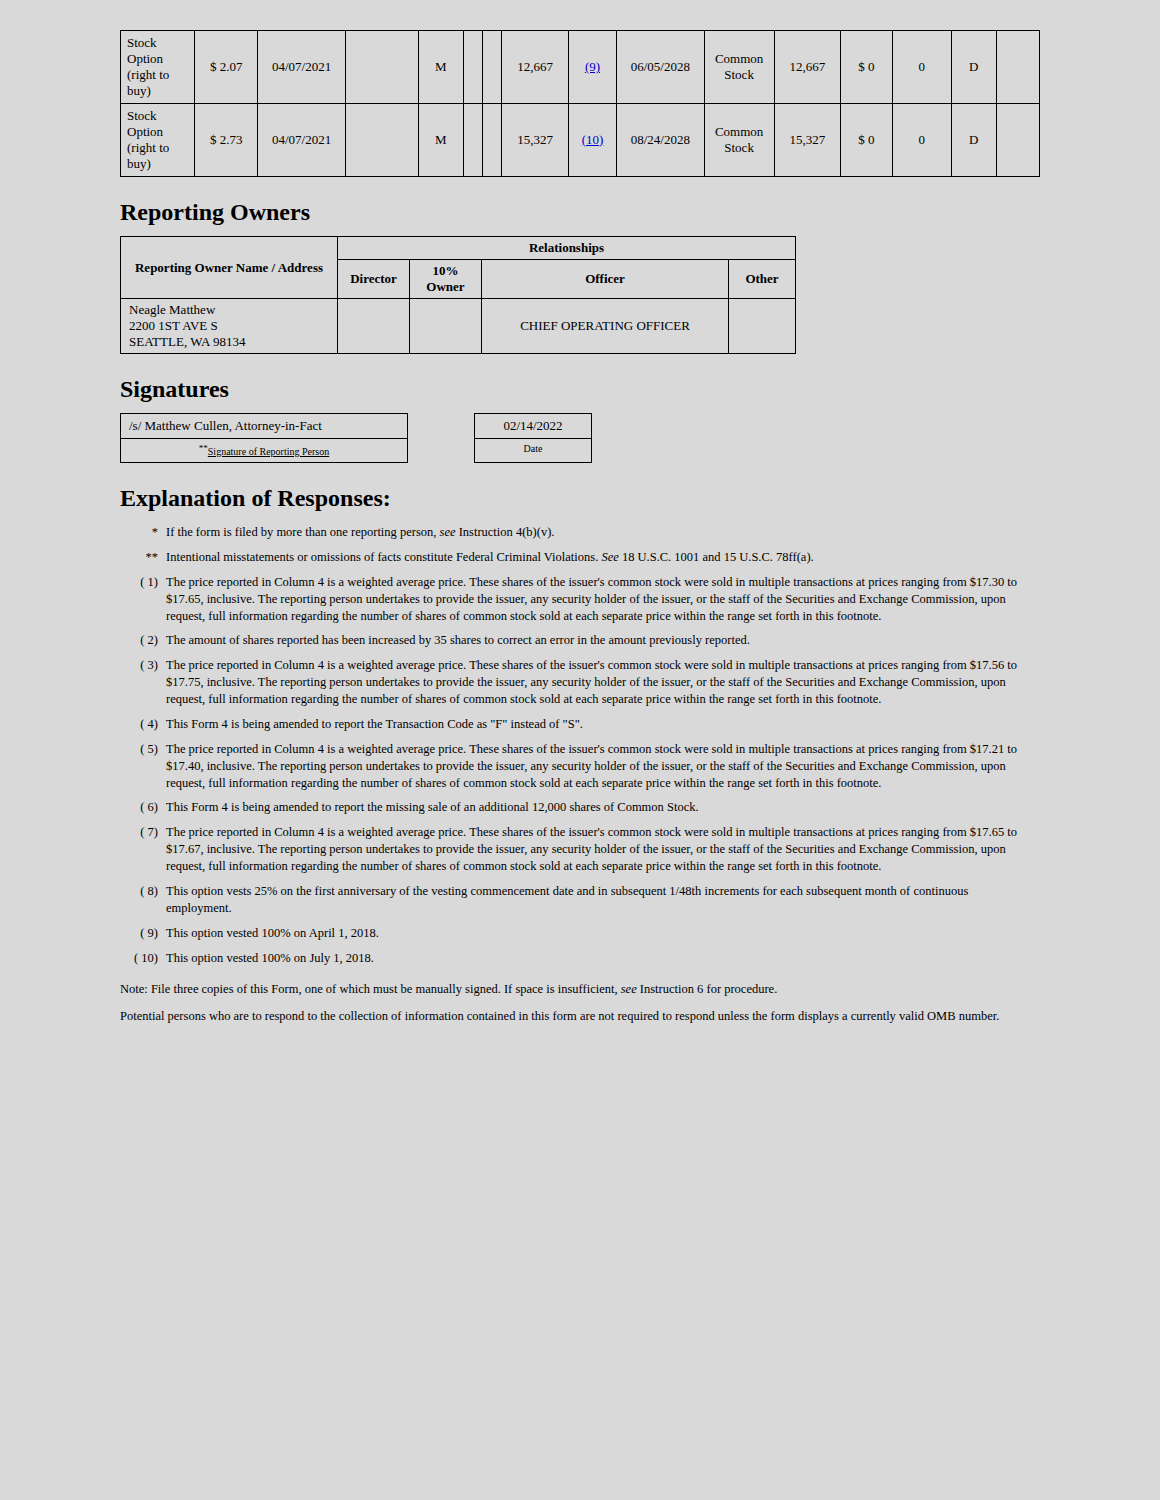| Stock Option (right to buy) | $ 2.07 | 04/07/2021 | | M | | | 12,667 | (9) | 06/05/2028 | Common Stock | 12,667 | $ 0 | 0 | D | |
| Stock Option (right to buy) | $ 2.73 | 04/07/2021 | | M | | | 15,327 | (10) | 08/24/2028 | Common Stock | 15,327 | $ 0 | 0 | D | |
Reporting Owners
| Reporting Owner Name / Address | Relationships |
| --- | --- |
| Director | 10% Owner | Officer | Other |
| Neagle Matthew 2200 1ST AVE S SEATTLE, WA 98134 | | | CHIEF OPERATING OFFICER | |
Signatures
| /s/ Matthew Cullen, Attorney-in-Fact | | 02/14/2022 |
| ** Signature of Reporting Person | | Date |
Explanation of Responses:
| * | If the form is filed by more than one reporting person, see Instruction 4(b)(v). |
| ** | Intentional misstatements or omissions of facts constitute Federal Criminal Violations. See 18 U.S.C. 1001 and 15 U.S.C. 78ff(a). |
| ( 1) | The price reported in Column 4 is a weighted average price. These shares of the issuer's common stock were sold in multiple transactions at prices ranging from $17.30 to $17.65, inclusive. The reporting person undertakes to provide the issuer, any security holder of the issuer, or the staff of the Securities and Exchange Commission, upon request, full information regarding the number of shares of common stock sold at each separate price within the range set forth in this footnote. |
| ( 2) | The amount of shares reported has been increased by 35 shares to correct an error in the amount previously reported. |
| ( 3) | The price reported in Column 4 is a weighted average price. These shares of the issuer's common stock were sold in multiple transactions at prices ranging from $17.56 to $17.75, inclusive. The reporting person undertakes to provide the issuer, any security holder of the issuer, or the staff of the Securities and Exchange Commission, upon request, full information regarding the number of shares of common stock sold at each separate price within the range set forth in this footnote. |
| ( 4) | This Form 4 is being amended to report the Transaction Code as "F" instead of "S". |
| ( 5) | The price reported in Column 4 is a weighted average price. These shares of the issuer's common stock were sold in multiple transactions at prices ranging from $17.21 to $17.40, inclusive. The reporting person undertakes to provide the issuer, any security holder of the issuer, or the staff of the Securities and Exchange Commission, upon request, full information regarding the number of shares of common stock sold at each separate price within the range set forth in this footnote. |
| ( 6) | This Form 4 is being amended to report the missing sale of an additional 12,000 shares of Common Stock. |
| ( 7) | The price reported in Column 4 is a weighted average price. These shares of the issuer's common stock were sold in multiple transactions at prices ranging from $17.65 to $17.67, inclusive. The reporting person undertakes to provide the issuer, any security holder of the issuer, or the staff of the Securities and Exchange Commission, upon request, full information regarding the number of shares of common stock sold at each separate price within the range set forth in this footnote. |
| ( 8) | This option vests 25% on the first anniversary of the vesting commencement date and in subsequent 1/48th increments for each subsequent month of continuous employment. |
| ( 9) | This option vested 100% on April 1, 2018. |
| ( 10) | This option vested 100% on July 1, 2018. |
Note: File three copies of this Form, one of which must be manually signed. If space is insufficient, see Instruction 6 for procedure.
Potential persons who are to respond to the collection of information contained in this form are not required to respond unless the form displays a currently valid OMB number.